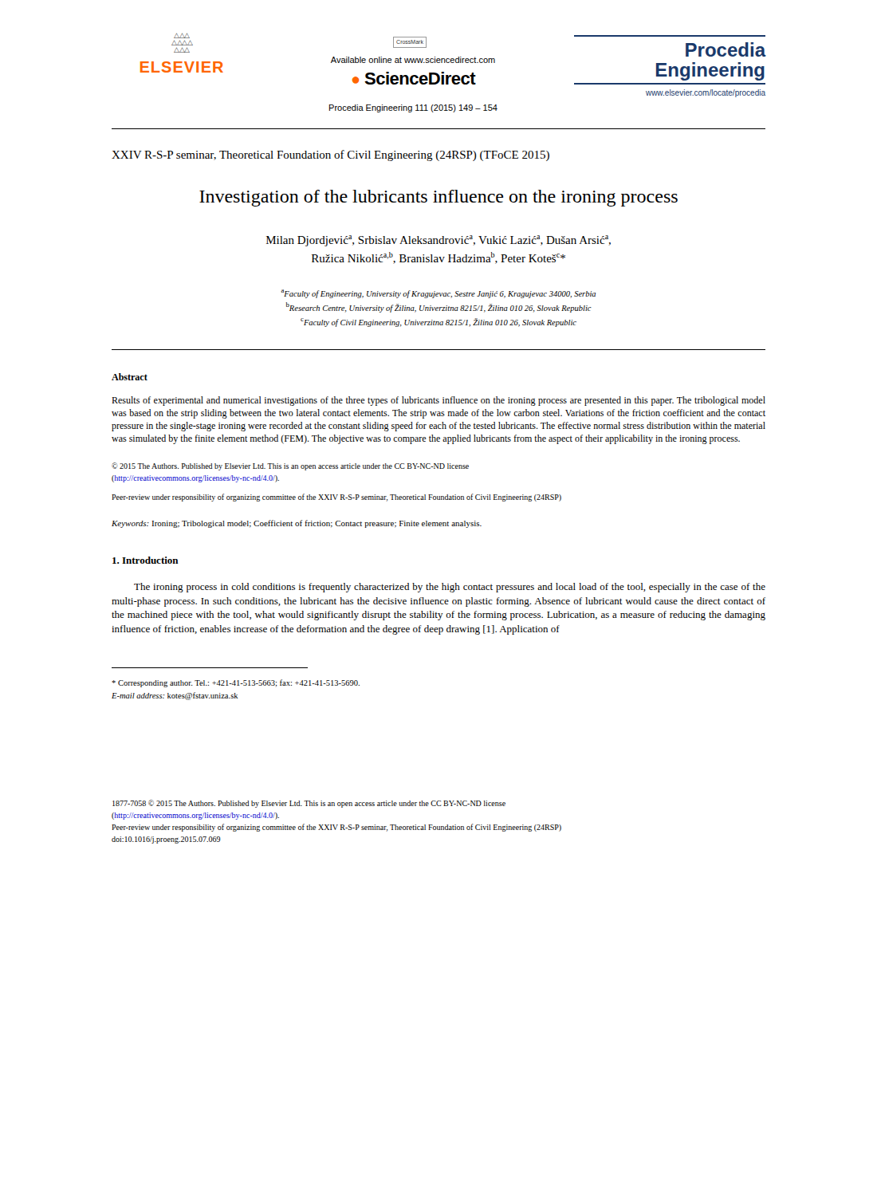△△△
△△△△
△△△
ELSEVIER
CrossMark
Available online at www.sciencedirect.com
● ScienceDirect
Procedia Engineering 111 (2015) 149 – 154
Procedia
Engineering
www.elsevier.com/locate/procedia
XXIV R-S-P seminar, Theoretical Foundation of Civil Engineering (24RSP) (TFoCE 2015)
Investigation of the lubricants influence on the ironing process
Milan Djordjevića, Srbislav Aleksandrovića, Vukić Lazića, Dušan Arsića,
Ružica Nikolića,b, Branislav Hadzimab, Peter Kotešc*
aFaculty of Engineering, University of Kragujevac, Sestre Janjić 6, Kragujevac 34000, Serbia
bResearch Centre, University of Žilina, Univerzitna 8215/1, Žilina 010 26, Slovak Republic
cFaculty of Civil Engineering, Univerzitna 8215/1, Žilina 010 26, Slovak Republic
Abstract
Results of experimental and numerical investigations of the three types of lubricants influence on the ironing process are presented in this paper. The tribological model was based on the strip sliding between the two lateral contact elements. The strip was made of the low carbon steel. Variations of the friction coefficient and the contact pressure in the single-stage ironing were recorded at the constant sliding speed for each of the tested lubricants. The effective normal stress distribution within the material was simulated by the finite element method (FEM). The objective was to compare the applied lubricants from the aspect of their applicability in the ironing process.
© 2015 The Authors. Published by Elsevier Ltd. This is an open access article under the CC BY-NC-ND license
(http://creativecommons.org/licenses/by-nc-nd/4.0/).
Peer-review under responsibility of organizing committee of the XXIV R-S-P seminar, Theoretical Foundation of Civil Engineering (24RSP)
Keywords: Ironing; Tribological model; Coefficient of friction; Contact preasure; Finite element analysis.
1. Introduction
The ironing process in cold conditions is frequently characterized by the high contact pressures and local load of the tool, especially in the case of the multi-phase process. In such conditions, the lubricant has the decisive influence on plastic forming. Absence of lubricant would cause the direct contact of the machined piece with the tool, what would significantly disrupt the stability of the forming process. Lubrication, as a measure of reducing the damaging influence of friction, enables increase of the deformation and the degree of deep drawing [1]. Application of
* Corresponding author. Tel.: +421-41-513-5663; fax: +421-41-513-5690.
E-mail address: kotes@fstav.uniza.sk
1877-7058 © 2015 The Authors. Published by Elsevier Ltd. This is an open access article under the CC BY-NC-ND license
(http://creativecommons.org/licenses/by-nc-nd/4.0/).
Peer-review under responsibility of organizing committee of the XXIV R-S-P seminar, Theoretical Foundation of Civil Engineering (24RSP)
doi:10.1016/j.proeng.2015.07.069